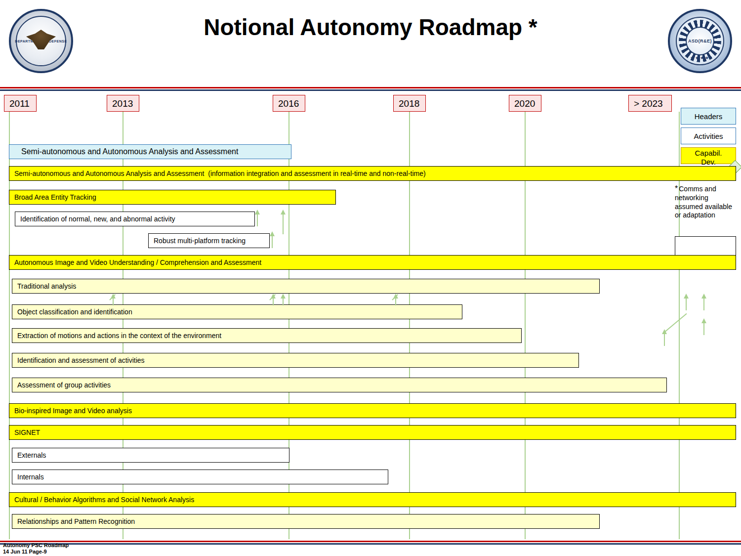Notional Autonomy Roadmap *
ASD(R&E)
★★★★
2011
2013
2016
2018
2020
> 2023
Headers
Activities
Capabil.
Dev.
*Comms and networking assumed available or adaptation
Semi-autonomous and Autonomous Analysis and Assessment
Semi-autonomous and Autonomous Analysis and Assessment (information integration and assessment in real-time and non-real-time)
Broad Area Entity Tracking
Identification of normal, new, and abnormal activity
Robust multi-platform tracking
Autonomous Image and Video Understanding / Comprehension and Assessment
Traditional analysis
Object classification and identification
Extraction of motions and actions in the context of the environment
Identification and assessment of activities
Assessment of group activities
Bio-inspired Image and Video analysis
SIGNET
Externals
Internals
Cultural / Behavior Algorithms and Social Network Analysis
Relationships and Pattern Recognition
Autonomy PSC Roadmap
14 Jun 11 Page-9